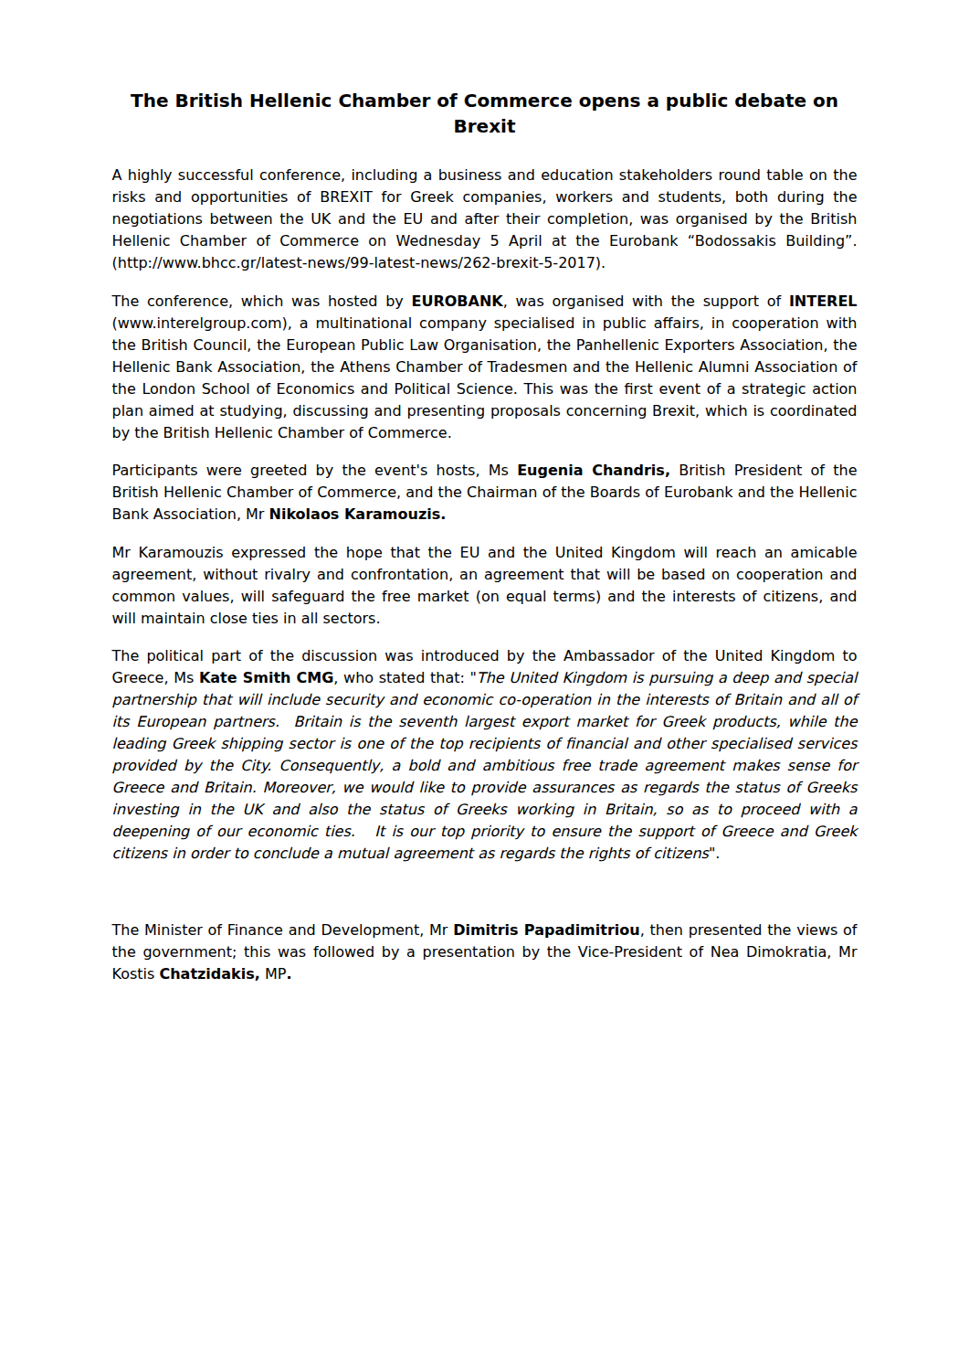The British Hellenic Chamber of Commerce opens a public debate on Brexit
A highly successful conference, including a business and education stakeholders round table on the risks and opportunities of BREXIT for Greek companies, workers and students, both during the negotiations between the UK and the EU and after their completion, was organised by the British Hellenic Chamber of Commerce on Wednesday 5 April at the Eurobank “Bodossakis Building”. (http://www.bhcc.gr/latest-news/99-latest-news/262-brexit-5-2017).
The conference, which was hosted by EUROBANK, was organised with the support of INTEREL (www.interelgroup.com), a multinational company specialised in public affairs, in cooperation with the British Council, the European Public Law Organisation, the Panhellenic Exporters Association, the Hellenic Bank Association, the Athens Chamber of Tradesmen and the Hellenic Alumni Association of the London School of Economics and Political Science. This was the first event of a strategic action plan aimed at studying, discussing and presenting proposals concerning Brexit, which is coordinated by the British Hellenic Chamber of Commerce.
Participants were greeted by the event's hosts, Ms Eugenia Chandris, British President of the British Hellenic Chamber of Commerce, and the Chairman of the Boards of Eurobank and the Hellenic Bank Association, Mr Nikolaos Karamouzis.
Mr Karamouzis expressed the hope that the EU and the United Kingdom will reach an amicable agreement, without rivalry and confrontation, an agreement that will be based on cooperation and common values, will safeguard the free market (on equal terms) and the interests of citizens, and will maintain close ties in all sectors.
The political part of the discussion was introduced by the Ambassador of the United Kingdom to Greece, Ms Kate Smith CMG, who stated that: "The United Kingdom is pursuing a deep and special partnership that will include security and economic co-operation in the interests of Britain and all of its European partners. Britain is the seventh largest export market for Greek products, while the leading Greek shipping sector is one of the top recipients of financial and other specialised services provided by the City. Consequently, a bold and ambitious free trade agreement makes sense for Greece and Britain. Moreover, we would like to provide assurances as regards the status of Greeks investing in the UK and also the status of Greeks working in Britain, so as to proceed with a deepening of our economic ties. It is our top priority to ensure the support of Greece and Greek citizens in order to conclude a mutual agreement as regards the rights of citizens".
The Minister of Finance and Development, Mr Dimitris Papadimitriou, then presented the views of the government; this was followed by a presentation by the Vice-President of Nea Dimokratia, Mr Kostis Chatzidakis, MP.